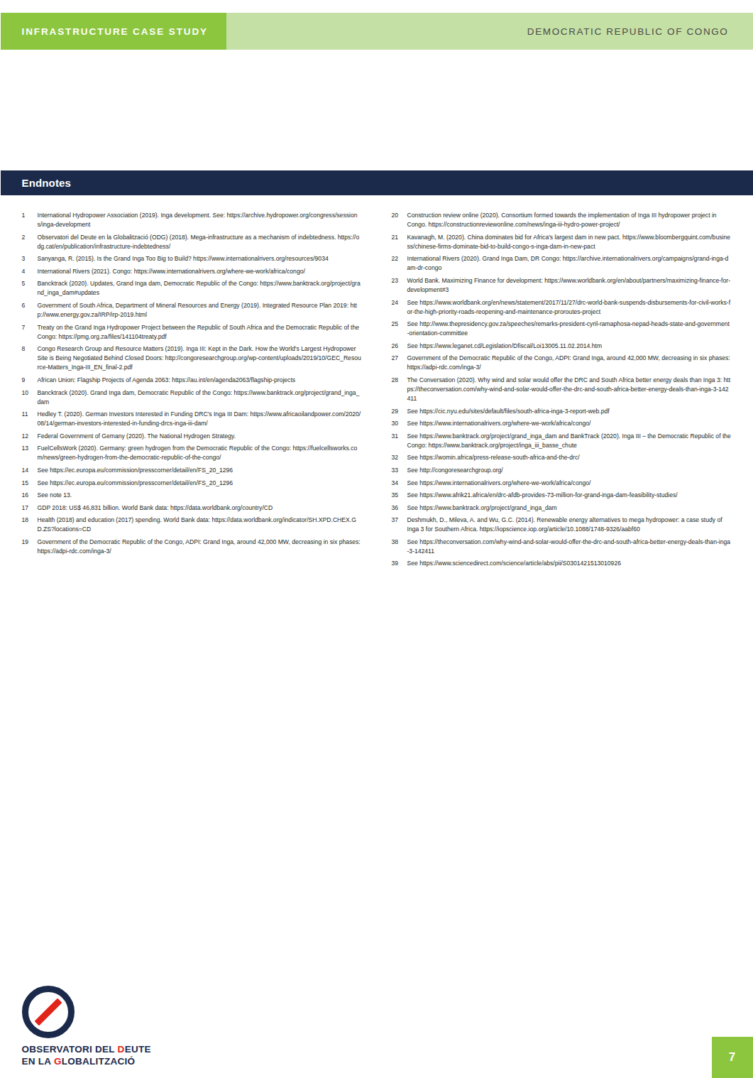Infrastructure Case Study
Democratic Republic of Congo
Endnotes
1 International Hydropower Association (2019). Inga development. See: https://archive.hydropower.org/congress/sessions/inga-development
2 Observatori del Deute en la Globalització (ODG) (2018). Mega-infrastructure as a mechanism of indebtedness. https://odg.cat/en/publication/infrastructure-indebtedness/
3 Sanyanga, R. (2015). Is the Grand Inga Too Big to Build? https://www.internationalrivers.org/resources/9034
4 International Rivers (2021). Congo: https://www.internationalrivers.org/where-we-work/africa/congo/
5 Bancktrack (2020). Updates, Grand Inga dam, Democratic Republic of the Congo: https://www.banktrack.org/project/grand_inga_dam#updates
6 Government of South Africa, Department of Mineral Resources and Energy (2019). Integrated Resource Plan 2019: http://www.energy.gov.za/IRP/irp-2019.html
7 Treaty on the Grand Inga Hydropower Project between the Republic of South Africa and the Democratic Republic of the Congo: https://pmg.org.za/files/141104treaty.pdf
8 Congo Research Group and Resource Matters (2019). Inga III: Kept in the Dark. How the World's Largest Hydropower Site is Being Negotiated Behind Closed Doors: http://congoresearchgroup.org/wp-content/uploads/2019/10/GEC_Resource-Matters_Inga-III_EN_final-2.pdf
9 African Union: Flagship Projects of Agenda 2063: https://au.int/en/agenda2063/flagship-projects
10 Bancktrack (2020). Grand Inga dam, Democratic Republic of the Congo: https://www.banktrack.org/project/grand_inga_dam
11 Hedley T. (2020). German Investors Interested in Funding DRC's Inga III Dam: https://www.africaoilandpower.com/2020/08/14/german-investors-interested-in-funding-drcs-inga-iii-dam/
12 Federal Government of Gemany (2020). The National Hydrogen Strategy.
13 FuelCellsWork (2020). Germany: green hydrogen from the Democratic Republic of the Congo: https://fuelcellsworks.com/news/green-hydrogen-from-the-democratic-republic-of-the-congo/
14 See https://ec.europa.eu/commission/presscorner/detail/en/FS_20_1296
15 See https://ec.europa.eu/commission/presscorner/detail/en/FS_20_1296
16 See note 13.
17 GDP 2018: US$ 46,831 billion. World Bank data: https://data.worldbank.org/country/CD
18 Health (2018) and education (2017) spending. World Bank data: https://data.worldbank.org/indicator/SH.XPD.CHEX.GD.ZS?locations=CD
19 Government of the Democratic Republic of the Congo, ADPI: Grand Inga, around 42,000 MW, decreasing in six phases: https://adpi-rdc.com/inga-3/
20 Construction review online (2020). Consortium formed towards the implementation of Inga III hydropower project in Congo. https://constructionreviewonline.com/news/inga-iii-hydro-power-project/
21 Kavanagh, M. (2020). China dominates bid for Africa's largest dam in new pact. https://www.bloombergquint.com/business/chinese-firms-dominate-bid-to-build-congo-s-inga-dam-in-new-pact
22 International Rivers (2020). Grand Inga Dam, DR Congo: https://archive.internationalrivers.org/campaigns/grand-inga-dam-dr-congo
23 World Bank. Maximizing Finance for development: https://www.worldbank.org/en/about/partners/maximizing-finance-for-development#3
24 See https://www.worldbank.org/en/news/statement/2017/11/27/drc-world-bank-suspends-disbursements-for-civil-works-for-the-high-priority-roads-reopening-and-maintenance-proroutes-project
25 See http://www.thepresidency.gov.za/speeches/remarks-president-cyril-ramaphosa-nepad-heads-state-and-government-orientation-committee
26 See https://www.leganet.cd/Legislation/Dfiscal/Loi13005.11.02.2014.htm
27 Government of the Democratic Republic of the Congo, ADPI: Grand Inga, around 42,000 MW, decreasing in six phases: https://adpi-rdc.com/inga-3/
28 The Conversation (2020). Why wind and solar would offer the DRC and South Africa better energy deals than Inga 3: https://theconversation.com/why-wind-and-solar-would-offer-the-drc-and-south-africa-better-energy-deals-than-inga-3-142411
29 See https://cic.nyu.edu/sites/default/files/south-africa-inga-3-report-web.pdf
30 See https://www.internationalrivers.org/where-we-work/africa/congo/
31 See https://www.banktrack.org/project/grand_inga_dam and BankTrack (2020). Inga III – the Democratic Republic of the Congo: https://www.banktrack.org/project/inga_iii_basse_chute
32 See https://womin.africa/press-release-south-africa-and-the-drc/
33 See http://congoresearchgroup.org/
34 See https://www.internationalrivers.org/where-we-work/africa/congo/
35 See https://www.afrik21.africa/en/drc-afdb-provides-73-million-for-grand-inga-dam-feasibility-studies/
36 See https://www.banktrack.org/project/grand_inga_dam
37 Deshmukh, D., Mileva, A. and Wu, G.C. (2014). Renewable energy alternatives to mega hydropower: a case study of Inga 3 for Southern Africa. https://iopscience.iop.org/article/10.1088/1748-9326/aabf60
38 See https://theconversation.com/why-wind-and-solar-would-offer-the-drc-and-south-africa-better-energy-deals-than-inga-3-142411
39 See https://www.sciencedirect.com/science/article/abs/pii/S0301421513010926
OBSERVATORI DEL DEUTE
EN LA GLOBALITZACIÓ
7